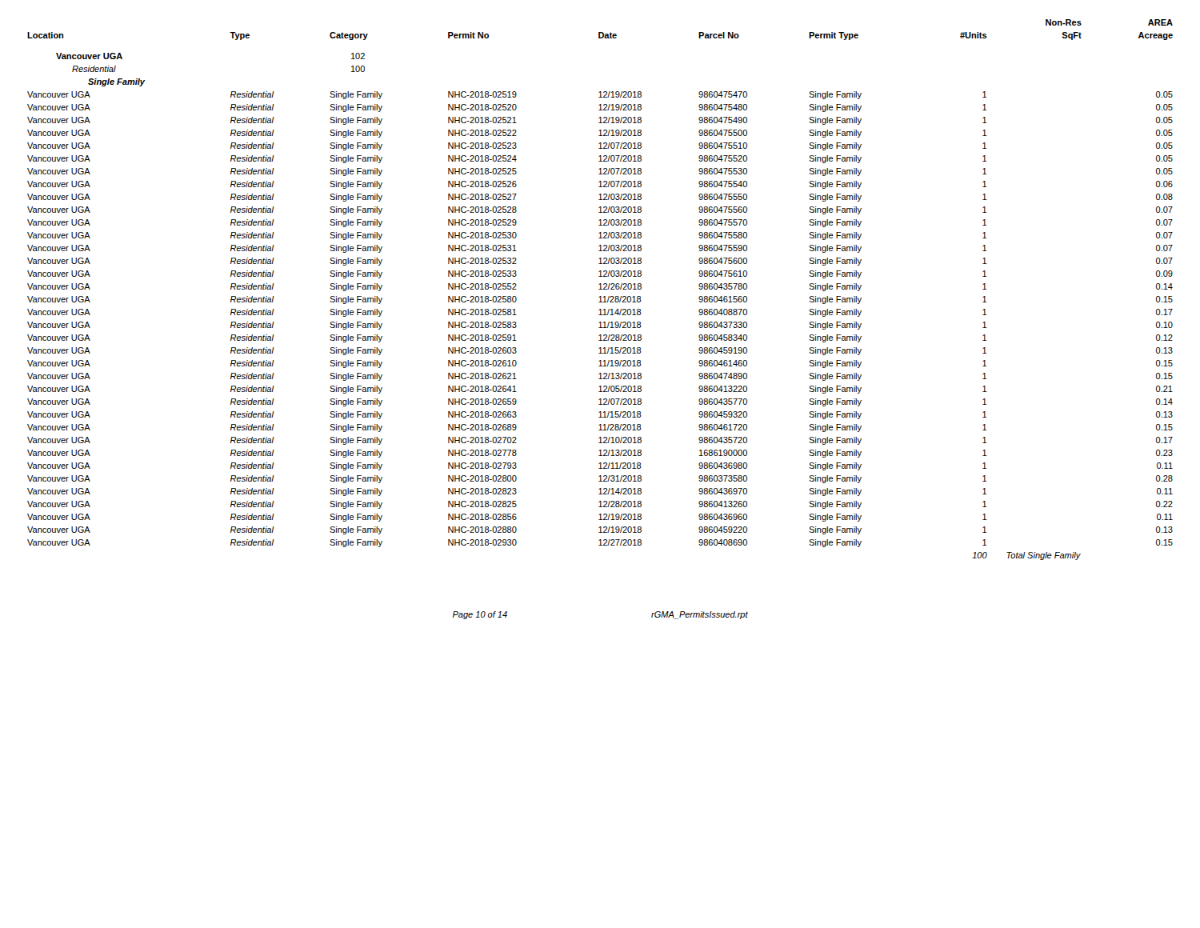| | | | | | | | | Non-Res | AREA |
| --- | --- | --- | --- | --- | --- | --- | --- | --- | --- |
| Location | Type | Category | Permit No | Date | Parcel No | Permit Type | #Units | SqFt | Acreage |
| Vancouver UGA | | 102 | | | | | | | |
| Residential | | 100 | | | | | | | |
| Single Family | | | | | | | |
| Vancouver UGA | Residential | Single Family | NHC-2018-02519 | 12/19/2018 | 9860475470 | Single Family | 1 | | 0.05 |
| Vancouver UGA | Residential | Single Family | NHC-2018-02520 | 12/19/2018 | 9860475480 | Single Family | 1 | | 0.05 |
| Vancouver UGA | Residential | Single Family | NHC-2018-02521 | 12/19/2018 | 9860475490 | Single Family | 1 | | 0.05 |
| Vancouver UGA | Residential | Single Family | NHC-2018-02522 | 12/19/2018 | 9860475500 | Single Family | 1 | | 0.05 |
| Vancouver UGA | Residential | Single Family | NHC-2018-02523 | 12/07/2018 | 9860475510 | Single Family | 1 | | 0.05 |
| Vancouver UGA | Residential | Single Family | NHC-2018-02524 | 12/07/2018 | 9860475520 | Single Family | 1 | | 0.05 |
| Vancouver UGA | Residential | Single Family | NHC-2018-02525 | 12/07/2018 | 9860475530 | Single Family | 1 | | 0.05 |
| Vancouver UGA | Residential | Single Family | NHC-2018-02526 | 12/07/2018 | 9860475540 | Single Family | 1 | | 0.06 |
| Vancouver UGA | Residential | Single Family | NHC-2018-02527 | 12/03/2018 | 9860475550 | Single Family | 1 | | 0.08 |
| Vancouver UGA | Residential | Single Family | NHC-2018-02528 | 12/03/2018 | 9860475560 | Single Family | 1 | | 0.07 |
| Vancouver UGA | Residential | Single Family | NHC-2018-02529 | 12/03/2018 | 9860475570 | Single Family | 1 | | 0.07 |
| Vancouver UGA | Residential | Single Family | NHC-2018-02530 | 12/03/2018 | 9860475580 | Single Family | 1 | | 0.07 |
| Vancouver UGA | Residential | Single Family | NHC-2018-02531 | 12/03/2018 | 9860475590 | Single Family | 1 | | 0.07 |
| Vancouver UGA | Residential | Single Family | NHC-2018-02532 | 12/03/2018 | 9860475600 | Single Family | 1 | | 0.07 |
| Vancouver UGA | Residential | Single Family | NHC-2018-02533 | 12/03/2018 | 9860475610 | Single Family | 1 | | 0.09 |
| Vancouver UGA | Residential | Single Family | NHC-2018-02552 | 12/26/2018 | 9860435780 | Single Family | 1 | | 0.14 |
| Vancouver UGA | Residential | Single Family | NHC-2018-02580 | 11/28/2018 | 9860461560 | Single Family | 1 | | 0.15 |
| Vancouver UGA | Residential | Single Family | NHC-2018-02581 | 11/14/2018 | 9860408870 | Single Family | 1 | | 0.17 |
| Vancouver UGA | Residential | Single Family | NHC-2018-02583 | 11/19/2018 | 9860437330 | Single Family | 1 | | 0.10 |
| Vancouver UGA | Residential | Single Family | NHC-2018-02591 | 12/28/2018 | 9860458340 | Single Family | 1 | | 0.12 |
| Vancouver UGA | Residential | Single Family | NHC-2018-02603 | 11/15/2018 | 9860459190 | Single Family | 1 | | 0.13 |
| Vancouver UGA | Residential | Single Family | NHC-2018-02610 | 11/19/2018 | 9860461460 | Single Family | 1 | | 0.15 |
| Vancouver UGA | Residential | Single Family | NHC-2018-02621 | 12/13/2018 | 9860474890 | Single Family | 1 | | 0.15 |
| Vancouver UGA | Residential | Single Family | NHC-2018-02641 | 12/05/2018 | 9860413220 | Single Family | 1 | | 0.21 |
| Vancouver UGA | Residential | Single Family | NHC-2018-02659 | 12/07/2018 | 9860435770 | Single Family | 1 | | 0.14 |
| Vancouver UGA | Residential | Single Family | NHC-2018-02663 | 11/15/2018 | 9860459320 | Single Family | 1 | | 0.13 |
| Vancouver UGA | Residential | Single Family | NHC-2018-02689 | 11/28/2018 | 9860461720 | Single Family | 1 | | 0.15 |
| Vancouver UGA | Residential | Single Family | NHC-2018-02702 | 12/10/2018 | 9860435720 | Single Family | 1 | | 0.17 |
| Vancouver UGA | Residential | Single Family | NHC-2018-02778 | 12/13/2018 | 1686190000 | Single Family | 1 | | 0.23 |
| Vancouver UGA | Residential | Single Family | NHC-2018-02793 | 12/11/2018 | 9860436980 | Single Family | 1 | | 0.11 |
| Vancouver UGA | Residential | Single Family | NHC-2018-02800 | 12/31/2018 | 9860373580 | Single Family | 1 | | 0.28 |
| Vancouver UGA | Residential | Single Family | NHC-2018-02823 | 12/14/2018 | 9860436970 | Single Family | 1 | | 0.11 |
| Vancouver UGA | Residential | Single Family | NHC-2018-02825 | 12/28/2018 | 9860413260 | Single Family | 1 | | 0.22 |
| Vancouver UGA | Residential | Single Family | NHC-2018-02856 | 12/19/2018 | 9860436960 | Single Family | 1 | | 0.11 |
| Vancouver UGA | Residential | Single Family | NHC-2018-02880 | 12/19/2018 | 9860459220 | Single Family | 1 | | 0.13 |
| Vancouver UGA | Residential | Single Family | NHC-2018-02930 | 12/27/2018 | 9860408690 | Single Family | 1 | | 0.15 |
| | 100 | Total Single Family |
Page 10 of 14 rGMA_PermitsIssued.rpt